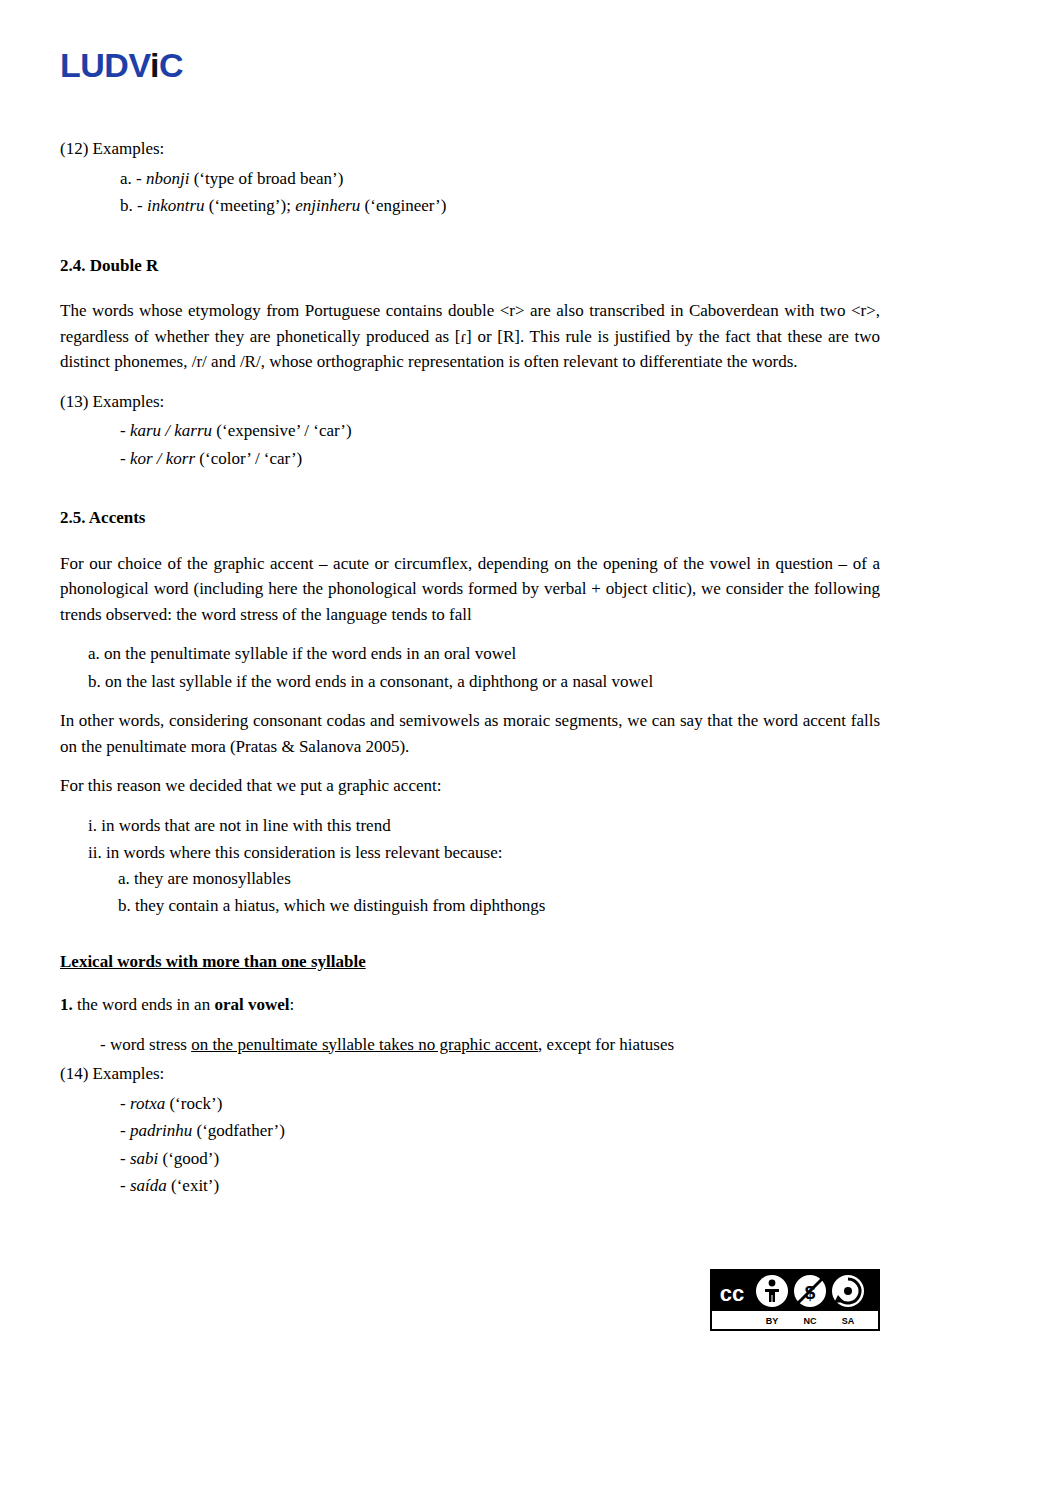LUDV iC
(12) Examples:
a. - nbonji (‘type of broad bean’)
b. - inkontru (‘meeting’); enjinheru (‘engineer’)
2.4. Double R
The words whose etymology from Portuguese contains double <r> are also transcribed in Caboverdean with two <r>, regardless of whether they are phonetically produced as [ɾ] or [R]. This rule is justified by the fact that these are two distinct phonemes, /r/ and /R/, whose orthographic representation is often relevant to differentiate the words.
(13) Examples:
- karu / karru (‘expensive’ / ‘car’)
- kor / korr (‘color’ / ‘car’)
2.5. Accents
For our choice of the graphic accent – acute or circumflex, depending on the opening of the vowel in question – of a phonological word (including here the phonological words formed by verbal + object clitic), we consider the following trends observed: the word stress of the language tends to fall
a. on the penultimate syllable if the word ends in an oral vowel
b. on the last syllable if the word ends in a consonant, a diphthong or a nasal vowel
In other words, considering consonant codas and semivowels as moraic segments, we can say that the word accent falls on the penultimate mora (Pratas & Salanova 2005).
For this reason we decided that we put a graphic accent:
i. in words that are not in line with this trend
ii. in words where this consideration is less relevant because:
a. they are monosyllables
b. they contain a hiatus, which we distinguish from diphthongs
Lexical words with more than one syllable
1. the word ends in an oral vowel:
- word stress on the penultimate syllable takes no graphic accent, except for hiatuses
(14) Examples:
- rotxa (‘rock’)
- padrinhu (‘godfather’)
- sabi (‘good’)
- saída (‘exit’)
cc $ BY NC SA